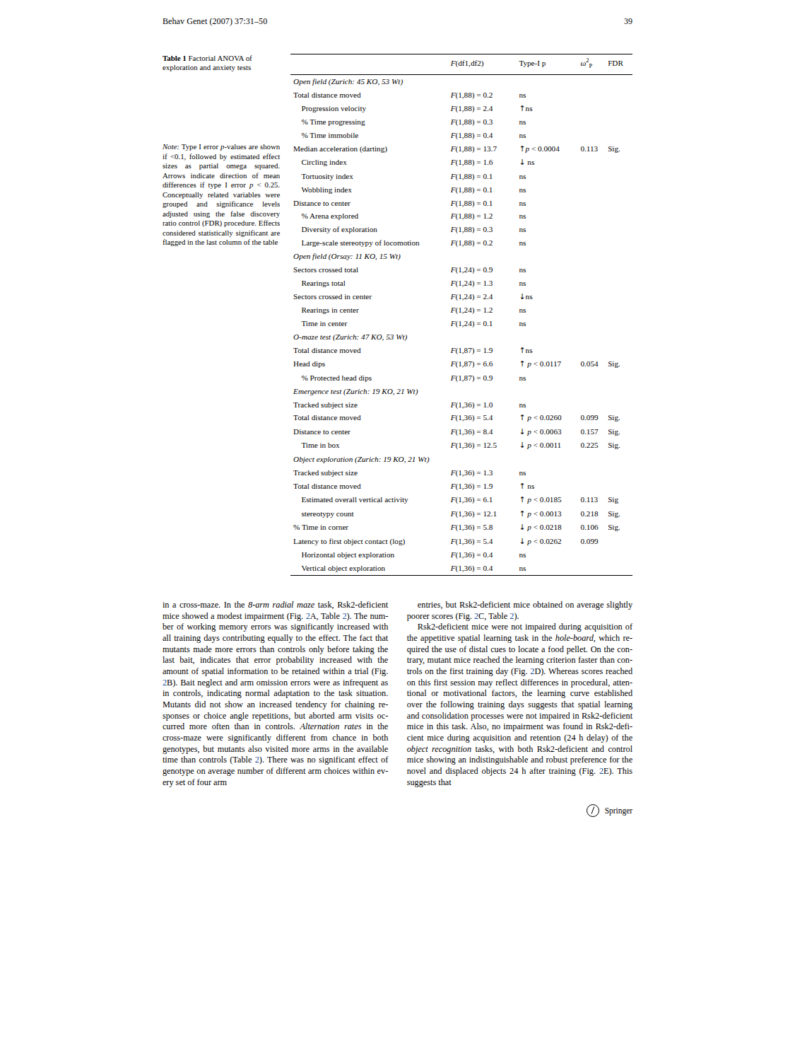Behav Genet (2007) 37:31–50
39
Table 1 Factorial ANOVA of exploration and anxiety tests
Note: Type I error p-values are shown if <0.1, followed by estimated effect sizes as partial omega squared. Arrows indicate direction of mean differences if type I error p < 0.25. Conceptually related variables were grouped and significance levels adjusted using the false discovery ratio control (FDR) procedure. Effects considered statistically significant are flagged in the last column of the table
| | F (df1,df2) | Type-I p | ω 2 P | FDR |
| --- | --- | --- | --- | --- |
| Open field (Zurich: 45 KO, 53 Wt) | | | | |
| Total distance moved | F (1,88) = 0.2 | ns | | |
| Progression velocity | F (1,88) = 2.4 | ↑ ns | | |
| % Time progressing | F (1,88) = 0.3 | ns | | |
| % Time immobile | F (1,88) = 0.4 | ns | | |
| Median acceleration (darting) | F (1,88) = 13.7 | ↑ p < 0.0004 | 0.113 | Sig. |
| Circling index | F (1,88) = 1.6 | ↓ ns | | |
| Tortuosity index | F (1,88) = 0.1 | ns | | |
| Wobbling index | F (1,88) = 0.1 | ns | | |
| Distance to center | F (1,88) = 0.1 | ns | | |
| % Arena explored | F (1,88) = 1.2 | ns | | |
| Diversity of exploration | F (1,88) = 0.3 | ns | | |
| Large-scale stereotypy of locomotion | F (1,88) = 0.2 | ns | | |
| Open field (Orsay: 11 KO, 15 Wt) | | | | |
| Sectors crossed total | F (1,24) = 0.9 | ns | | |
| Rearings total | F (1,24) = 1.3 | ns | | |
| Sectors crossed in center | F (1,24) = 2.4 | ↓ ns | | |
| Rearings in center | F (1,24) = 1.2 | ns | | |
| Time in center | F (1,24) = 0.1 | ns | | |
| O-maze test (Zurich: 47 KO, 53 Wt) | | | | |
| Total distance moved | F (1,87) = 1.9 | ↑ ns | | |
| Head dips | F (1,87) = 6.6 | ↑ p < 0.0117 | 0.054 | Sig. |
| % Protected head dips | F (1,87) = 0.9 | ns | | |
| Emergence test (Zurich: 19 KO, 21 Wt) | | | | |
| Tracked subject size | F (1,36) = 1.0 | ns | | |
| Total distance moved | F (1,36) = 5.4 | ↑ p < 0.0260 | 0.099 | Sig. |
| Distance to center | F (1,36) = 8.4 | ↓ p < 0.0063 | 0.157 | Sig. |
| Time in box | F (1,36) = 12.5 | ↓ p < 0.0011 | 0.225 | Sig. |
| Object exploration (Zurich: 19 KO, 21 Wt) | | | | |
| Tracked subject size | F (1,36) = 1.3 | ns | | |
| Total distance moved | F (1,36) = 1.9 | ↑ ns | | |
| Estimated overall vertical activity | F (1,36) = 6.1 | ↑ p < 0.0185 | 0.113 | Sig |
| stereotypy count | F (1,36) = 12.1 | ↑ p < 0.0013 | 0.218 | Sig. |
| % Time in corner | F (1,36) = 5.8 | ↓ p < 0.0218 | 0.106 | Sig. |
| Latency to first object contact (log) | F (1,36) = 5.4 | ↓ p < 0.0262 | 0.099 | |
| Horizontal object exploration | F (1,36) = 0.4 | ns | | |
| Vertical object exploration | F (1,36) = 0.4 | ns | | |
in a cross-maze. In the 8-arm radial maze task, Rsk2-deficient mice showed a modest impairment (Fig. 2 A, Table 2). The number of working memory errors was significantly increased with all training days contributing equally to the effect. The fact that mutants made more errors than controls only before taking the last bait, indicates that error probability increased with the amount of spatial information to be retained within a trial (Fig. 2 B). Bait neglect and arm omission errors were as infrequent as in controls, indicating normal adaptation to the task situation. Mutants did not show an increased tendency for chaining responses or choice angle repetitions, but aborted arm visits occurred more often than in controls. Alternation rates in the cross-maze were significantly different from chance in both genotypes, but mutants also visited more arms in the available time than controls (Table 2). There was no significant effect of genotype on average number of different arm choices within every set of four arm
entries, but Rsk2-deficient mice obtained on average slightly poorer scores (Fig. 2 C, Table 2).
Rsk2-deficient mice were not impaired during acquisition of the appetitive spatial learning task in the hole-board, which required the use of distal cues to locate a food pellet. On the contrary, mutant mice reached the learning criterion faster than controls on the first training day (Fig. 2 D). Whereas scores reached on this first session may reflect differences in procedural, attentional or motivational factors, the learning curve established over the following training days suggests that spatial learning and consolidation processes were not impaired in Rsk2-deficient mice in this task. Also, no impairment was found in Rsk2-deficient mice during acquisition and retention (24 h delay) of the object recognition tasks, with both Rsk2-deficient and control mice showing an indistinguishable and robust preference for the novel and displaced objects 24 h after training (Fig. 2 E). This suggests that
Springer